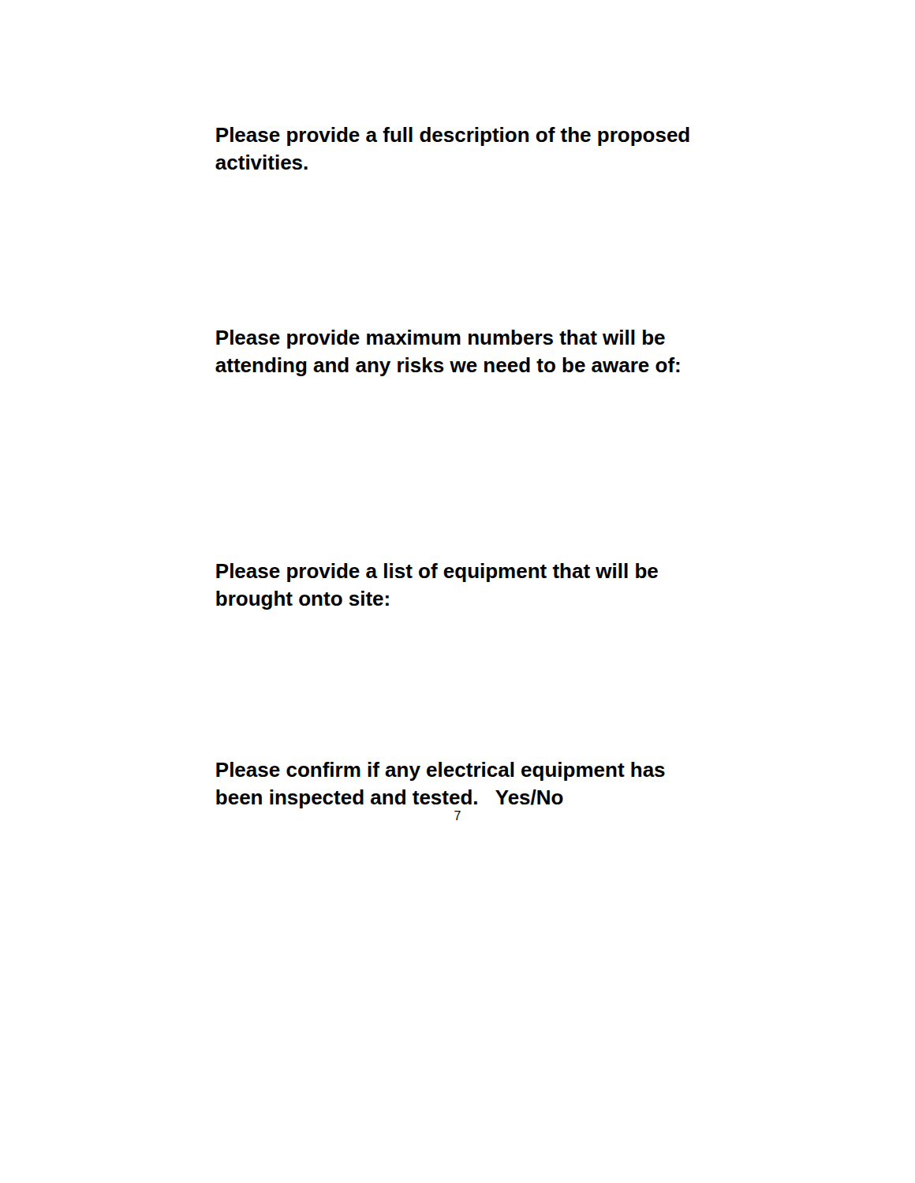Please provide a full description of the proposed activities.
Please provide maximum numbers that will be attending and any risks we need to be aware of:
Please provide a list of equipment that will be brought onto site:
Please confirm if any electrical equipment has been inspected and tested. Yes/No
7